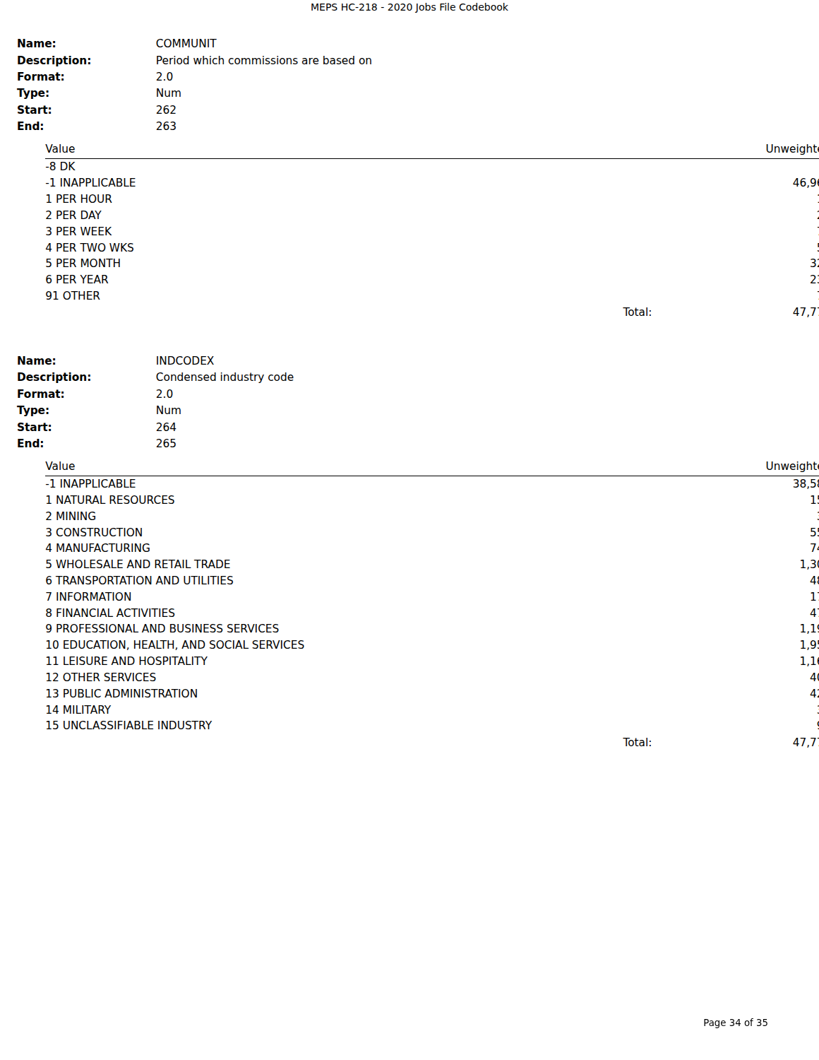MEPS HC-218 - 2020 Jobs File Codebook
| Name: | COMMUNIT |
| Description: | Period which commissions are based on |
| Format: | 2.0 |
| Type: | Num |
| Start: | 262 |
| End: | 263 |
| Value | | Unweighted |
| --- | --- | --- |
| -8 DK | | 1 |
| -1 INAPPLICABLE | | 46,968 |
| 1 PER HOUR | | 17 |
| 2 PER DAY | | 22 |
| 3 PER WEEK | | 76 |
| 4 PER TWO WKS | | 59 |
| 5 PER MONTH | | 329 |
| 6 PER YEAR | | 233 |
| 91 OTHER | | 71 |
| | Total: | 47,776 |
| Name: | INDCODEX |
| Description: | Condensed industry code |
| Format: | 2.0 |
| Type: | Num |
| Start: | 264 |
| End: | 265 |
| Value | | Unweighted |
| --- | --- | --- |
| -1 INAPPLICABLE | | 38,583 |
| 1 NATURAL RESOURCES | | 157 |
| 2 MINING | | 34 |
| 3 CONSTRUCTION | | 553 |
| 4 MANUFACTURING | | 740 |
| 5 WHOLESALE AND RETAIL TRADE | | 1,302 |
| 6 TRANSPORTATION AND UTILITIES | | 480 |
| 7 INFORMATION | | 170 |
| 8 FINANCIAL ACTIVITIES | | 474 |
| 9 PROFESSIONAL AND BUSINESS SERVICES | | 1,198 |
| 10 EDUCATION, HEALTH, AND SOCIAL SERVICES | | 1,956 |
| 11 LEISURE AND HOSPITALITY | | 1,169 |
| 12 OTHER SERVICES | | 408 |
| 13 PUBLIC ADMINISTRATION | | 428 |
| 14 MILITARY | | 34 |
| 15 UNCLASSIFIABLE INDUSTRY | | 90 |
| | Total: | 47,776 |
Page 34 of 35